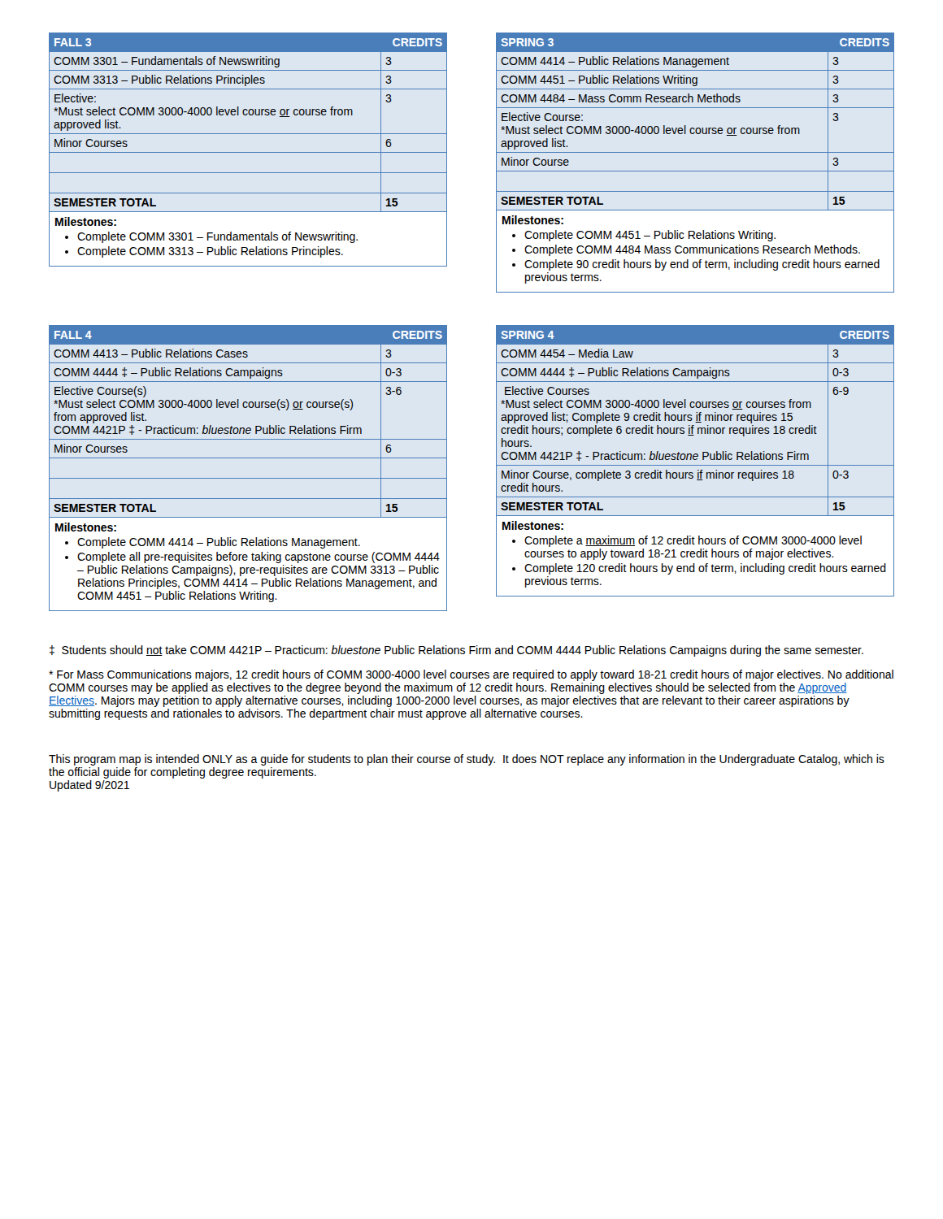| FALL 3 | CREDITS |
| --- | --- |
| COMM 3301 – Fundamentals of Newswriting | 3 |
| COMM 3313 – Public Relations Principles | 3 |
| Elective: *Must select COMM 3000-4000 level course or course from approved list. | 3 |
| Minor Courses | 6 |
| SEMESTER TOTAL | 15 |
Milestones:
Complete COMM 3301 – Fundamentals of Newswriting.
Complete COMM 3313 – Public Relations Principles.
| SPRING 3 | CREDITS |
| --- | --- |
| COMM 4414 – Public Relations Management | 3 |
| COMM 4451 – Public Relations Writing | 3 |
| COMM 4484 – Mass Comm Research Methods | 3 |
| Elective Course: *Must select COMM 3000-4000 level course or course from approved list. | 3 |
| Minor Course | 3 |
| SEMESTER TOTAL | 15 |
Milestones:
Complete COMM 4451 – Public Relations Writing.
Complete COMM 4484 Mass Communications Research Methods.
Complete 90 credit hours by end of term, including credit hours earned previous terms.
| FALL 4 | CREDITS |
| --- | --- |
| COMM 4413 – Public Relations Cases | 3 |
| COMM 4444 ‡ – Public Relations Campaigns | 0-3 |
| Elective Course(s) *Must select COMM 3000-4000 level course(s) or course(s) from approved list. COMM 4421P ‡ - Practicum: bluestone Public Relations Firm | 3-6 |
| Minor Courses | 6 |
| SEMESTER TOTAL | 15 |
Milestones:
Complete COMM 4414 – Public Relations Management.
Complete all pre-requisites before taking capstone course (COMM 4444 – Public Relations Campaigns), pre-requisites are COMM 3313 – Public Relations Principles, COMM 4414 – Public Relations Management, and COMM 4451 – Public Relations Writing.
| SPRING 4 | CREDITS |
| --- | --- |
| COMM 4454 – Media Law | 3 |
| COMM 4444 ‡ – Public Relations Campaigns | 0-3 |
| Elective Courses *Must select COMM 3000-4000 level courses or courses from approved list; Complete 9 credit hours if minor requires 15 credit hours; complete 6 credit hours if minor requires 18 credit hours. COMM 4421P ‡ - Practicum: bluestone Public Relations Firm | 6-9 |
| Minor Course, complete 3 credit hours if minor requires 18 credit hours. | 0-3 |
| SEMESTER TOTAL | 15 |
Milestones:
Complete a maximum of 12 credit hours of COMM 3000-4000 level courses to apply toward 18-21 credit hours of major electives.
Complete 120 credit hours by end of term, including credit hours earned previous terms.
‡ Students should not take COMM 4421P – Practicum: bluestone Public Relations Firm and COMM 4444 Public Relations Campaigns during the same semester.
* For Mass Communications majors, 12 credit hours of COMM 3000-4000 level courses are required to apply toward 18-21 credit hours of major electives. No additional COMM courses may be applied as electives to the degree beyond the maximum of 12 credit hours. Remaining electives should be selected from the Approved Electives. Majors may petition to apply alternative courses, including 1000-2000 level courses, as major electives that are relevant to their career aspirations by submitting requests and rationales to advisors. The department chair must approve all alternative courses.
This program map is intended ONLY as a guide for students to plan their course of study. It does NOT replace any information in the Undergraduate Catalog, which is the official guide for completing degree requirements.
Updated 9/2021